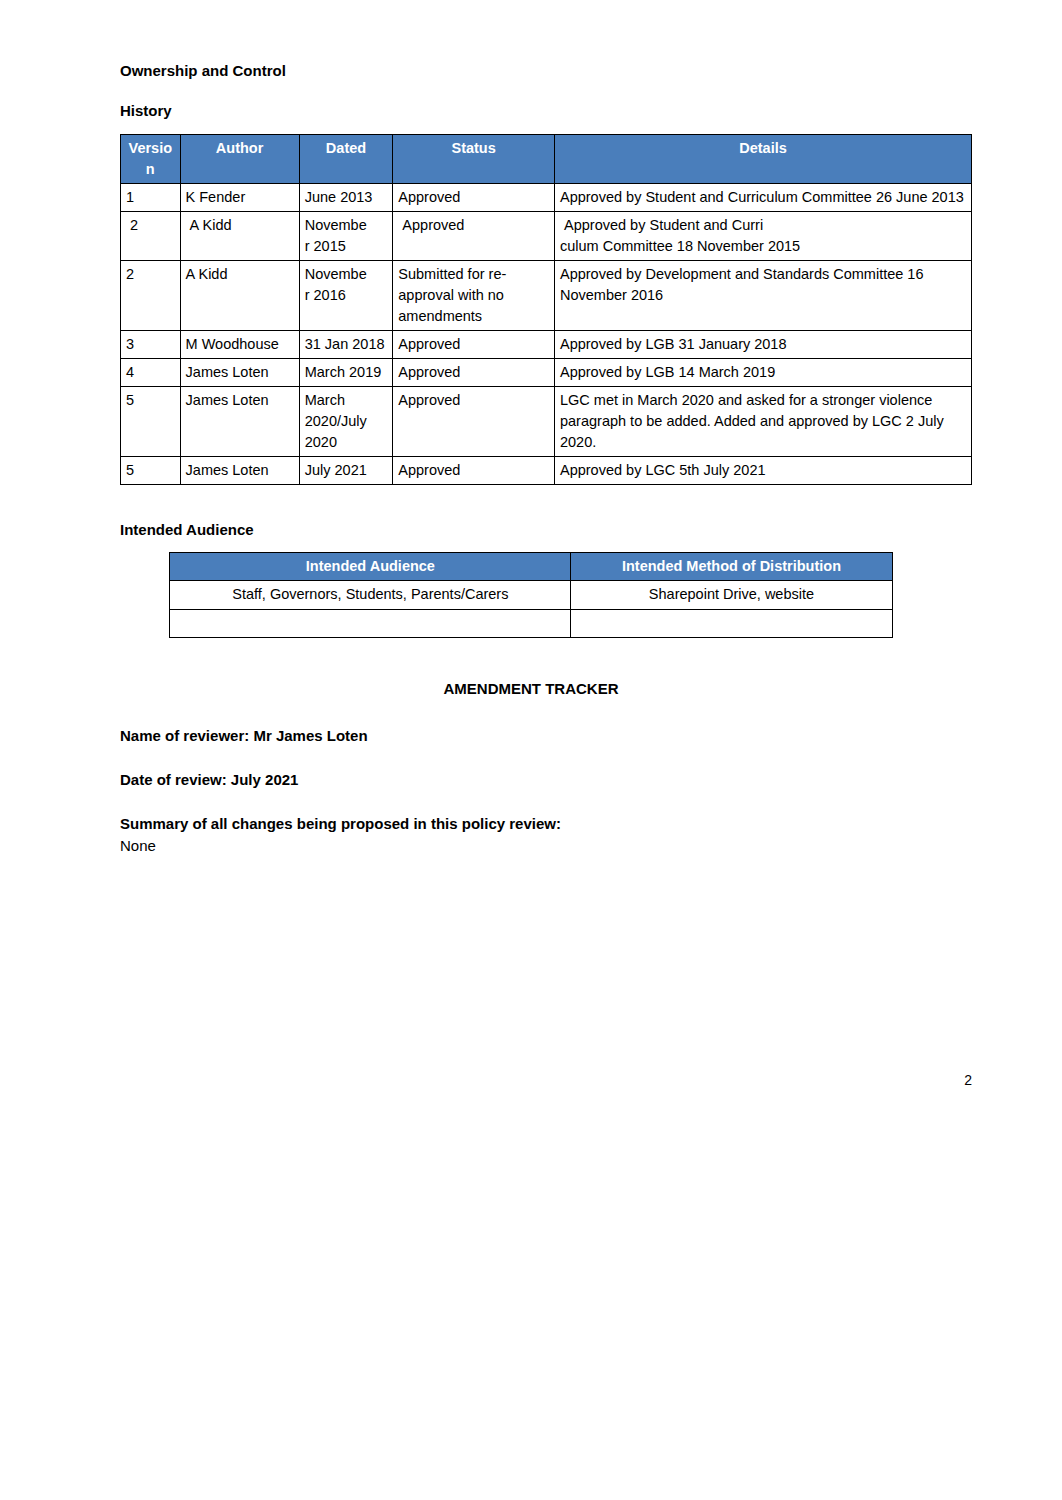Ownership and Control
History
| Versio n | Author | Dated | Status | Details |
| --- | --- | --- | --- | --- |
| 1 | K Fender | June 2013 | Approved | Approved by Student and Curriculum Committee 26 June 2013 |
| 2 | A Kidd | Novembe r 2015 | Approved | Approved by Student and Curri culum Committee 18 November 2015 |
| 2 | A Kidd | Novembe r 2016 | Submitted for re-approval with no amendments | Approved by Development and Standards Committee 16 November 2016 |
| 3 | M Woodhouse | 31 Jan 2018 | Approved | Approved by LGB 31 January 2018 |
| 4 | James Loten | March 2019 | Approved | Approved by LGB 14 March 2019 |
| 5 | James Loten | March 2020/July 2020 | Approved | LGC met in March 2020 and asked for a stronger violence paragraph to be added. Added and approved by LGC 2 July 2020. |
| 5 | James Loten | July 2021 | Approved | Approved by LGC 5th July 2021 |
Intended Audience
| Intended Audience | Intended Method of Distribution |
| --- | --- |
| Staff, Governors, Students, Parents/Carers | Sharepoint Drive, website |
AMENDMENT TRACKER
Name of reviewer: Mr James Loten
Date of review: July 2021
Summary of all changes being proposed in this policy review:
None
2